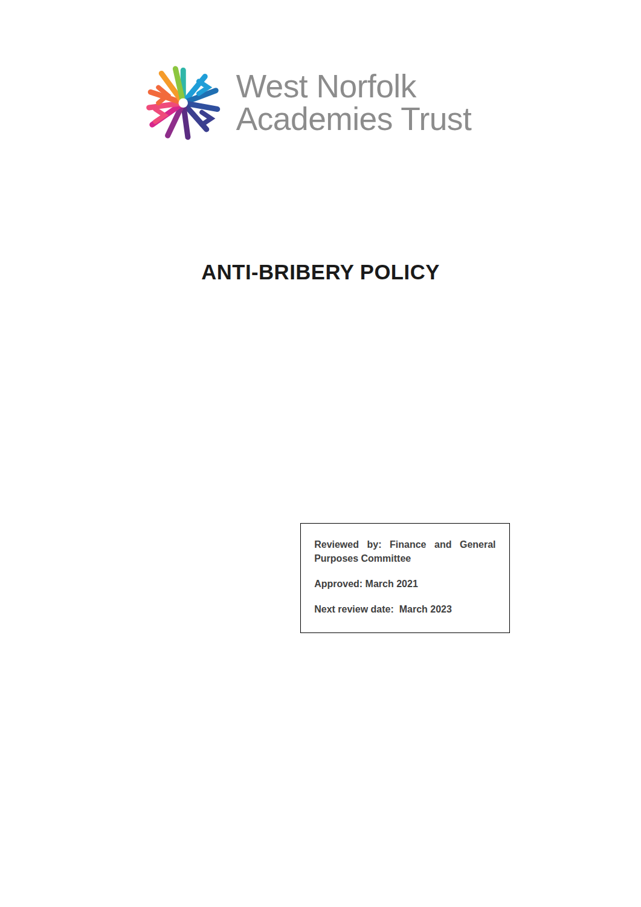West Norfolk Academies Trust
ANTI-BRIBERY POLICY
Reviewed by: Finance and General Purposes Committee
Approved: March 2021
Next review date: March 2023